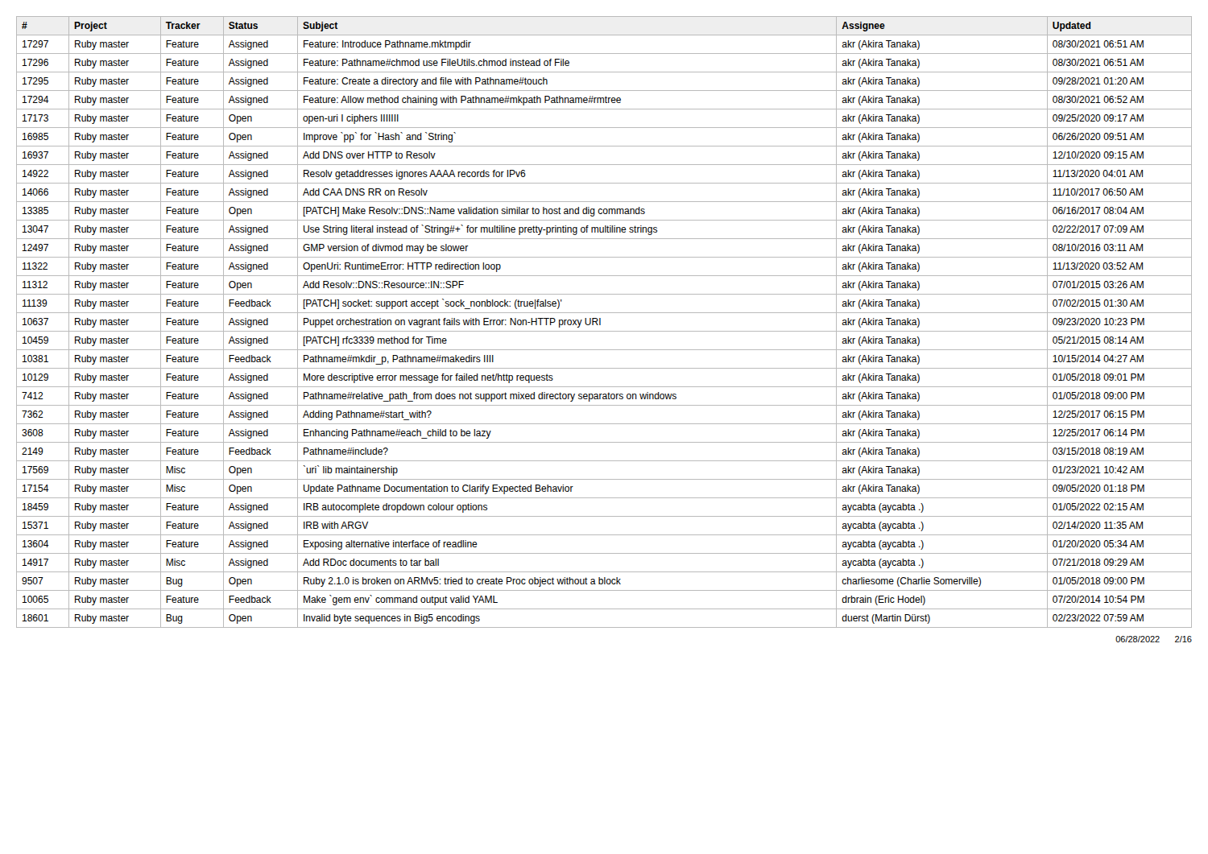| # | Project | Tracker | Status | Subject | Assignee | Updated |
| --- | --- | --- | --- | --- | --- | --- |
| 17297 | Ruby master | Feature | Assigned | Feature: Introduce Pathname.mktmpdir | akr (Akira Tanaka) | 08/30/2021 06:51 AM |
| 17296 | Ruby master | Feature | Assigned | Feature: Pathname#chmod use FileUtils.chmod instead of File | akr (Akira Tanaka) | 08/30/2021 06:51 AM |
| 17295 | Ruby master | Feature | Assigned | Feature: Create a directory and file with Pathname#touch | akr (Akira Tanaka) | 09/28/2021 01:20 AM |
| 17294 | Ruby master | Feature | Assigned | Feature: Allow method chaining with Pathname#mkpath Pathname#rmtree | akr (Akira Tanaka) | 08/30/2021 06:52 AM |
| 17173 | Ruby master | Feature | Open | open-uri I ciphers IIIIIII | akr (Akira Tanaka) | 09/25/2020 09:17 AM |
| 16985 | Ruby master | Feature | Open | Improve `pp` for `Hash` and `String` | akr (Akira Tanaka) | 06/26/2020 09:51 AM |
| 16937 | Ruby master | Feature | Assigned | Add DNS over HTTP to Resolv | akr (Akira Tanaka) | 12/10/2020 09:15 AM |
| 14922 | Ruby master | Feature | Assigned | Resolv getaddresses ignores AAAA records for IPv6 | akr (Akira Tanaka) | 11/13/2020 04:01 AM |
| 14066 | Ruby master | Feature | Assigned | Add CAA DNS RR on Resolv | akr (Akira Tanaka) | 11/10/2017 06:50 AM |
| 13385 | Ruby master | Feature | Open | [PATCH] Make Resolv::DNS::Name validation similar to host and dig commands | akr (Akira Tanaka) | 06/16/2017 08:04 AM |
| 13047 | Ruby master | Feature | Assigned | Use String literal instead of `String#+` for multiline pretty-printing of multiline strings | akr (Akira Tanaka) | 02/22/2017 07:09 AM |
| 12497 | Ruby master | Feature | Assigned | GMP version of divmod may be slower | akr (Akira Tanaka) | 08/10/2016 03:11 AM |
| 11322 | Ruby master | Feature | Assigned | OpenUri: RuntimeError: HTTP redirection loop | akr (Akira Tanaka) | 11/13/2020 03:52 AM |
| 11312 | Ruby master | Feature | Open | Add Resolv::DNS::Resource::IN::SPF | akr (Akira Tanaka) | 07/01/2015 03:26 AM |
| 11139 | Ruby master | Feature | Feedback | [PATCH] socket: support accept `sock_nonblock: (true/false)' | akr (Akira Tanaka) | 07/02/2015 01:30 AM |
| 10637 | Ruby master | Feature | Assigned | Puppet orchestration on vagrant fails with Error: Non-HTTP proxy URI | akr (Akira Tanaka) | 09/23/2020 10:23 PM |
| 10459 | Ruby master | Feature | Assigned | [PATCH] rfc3339 method for Time | akr (Akira Tanaka) | 05/21/2015 08:14 AM |
| 10381 | Ruby master | Feature | Feedback | Pathname#mkdir_p, Pathname#makedirs IIII | akr (Akira Tanaka) | 10/15/2014 04:27 AM |
| 10129 | Ruby master | Feature | Assigned | More descriptive error message for failed net/http requests | akr (Akira Tanaka) | 01/05/2018 09:01 PM |
| 7412 | Ruby master | Feature | Assigned | Pathname#relative_path_from does not support mixed directory separators on windows | akr (Akira Tanaka) | 01/05/2018 09:00 PM |
| 7362 | Ruby master | Feature | Assigned | Adding Pathname#start_with? | akr (Akira Tanaka) | 12/25/2017 06:15 PM |
| 3608 | Ruby master | Feature | Assigned | Enhancing Pathname#each_child to be lazy | akr (Akira Tanaka) | 12/25/2017 06:14 PM |
| 2149 | Ruby master | Feature | Feedback | Pathname#include? | akr (Akira Tanaka) | 03/15/2018 08:19 AM |
| 17569 | Ruby master | Misc | Open | `uri` lib maintainership | akr (Akira Tanaka) | 01/23/2021 10:42 AM |
| 17154 | Ruby master | Misc | Open | Update Pathname Documentation to Clarify Expected Behavior | akr (Akira Tanaka) | 09/05/2020 01:18 PM |
| 18459 | Ruby master | Feature | Assigned | IRB autocomplete dropdown colour options | aycabta (aycabta .) | 01/05/2022 02:15 AM |
| 15371 | Ruby master | Feature | Assigned | IRB with ARGV | aycabta (aycabta .) | 02/14/2020 11:35 AM |
| 13604 | Ruby master | Feature | Assigned | Exposing alternative interface of readline | aycabta (aycabta .) | 01/20/2020 05:34 AM |
| 14917 | Ruby master | Misc | Assigned | Add RDoc documents to tar ball | aycabta (aycabta .) | 07/21/2018 09:29 AM |
| 9507 | Ruby master | Bug | Open | Ruby 2.1.0 is broken on ARMv5: tried to create Proc object without a block | charliesome (Charlie Somerville) | 01/05/2018 09:00 PM |
| 10065 | Ruby master | Feature | Feedback | Make `gem env` command output valid YAML | drbrain (Eric Hodel) | 07/20/2014 10:54 PM |
| 18601 | Ruby master | Bug | Open | Invalid byte sequences in Big5 encodings | duerst (Martin Dürst) | 02/23/2022 07:59 AM |
06/28/2022 2/16